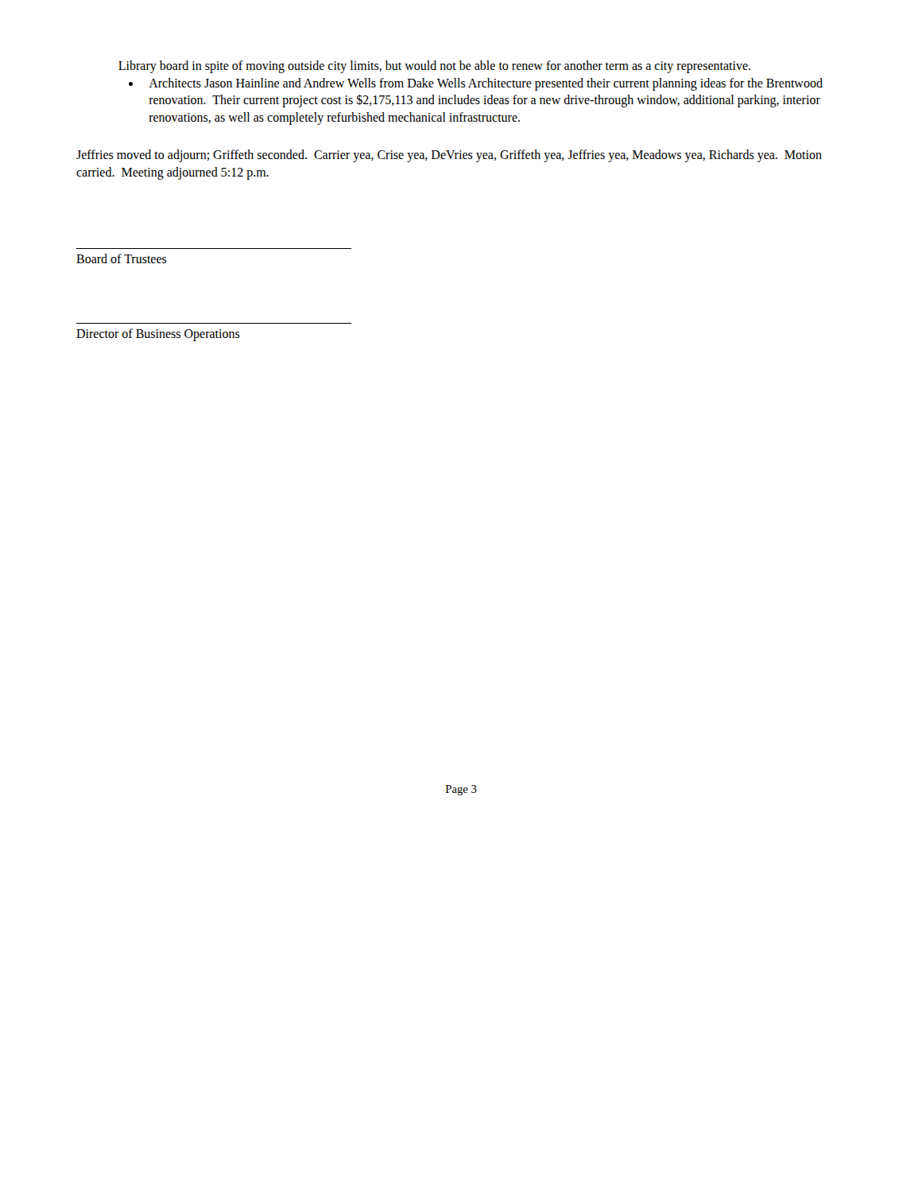Library board in spite of moving outside city limits, but would not be able to renew for another term as a city representative.
Architects Jason Hainline and Andrew Wells from Dake Wells Architecture presented their current planning ideas for the Brentwood renovation. Their current project cost is $2,175,113 and includes ideas for a new drive-through window, additional parking, interior renovations, as well as completely refurbished mechanical infrastructure.
Jeffries moved to adjourn; Griffeth seconded. Carrier yea, Crise yea, DeVries yea, Griffeth yea, Jeffries yea, Meadows yea, Richards yea. Motion carried. Meeting adjourned 5:12 p.m.
Board of Trustees
Director of Business Operations
Page 3